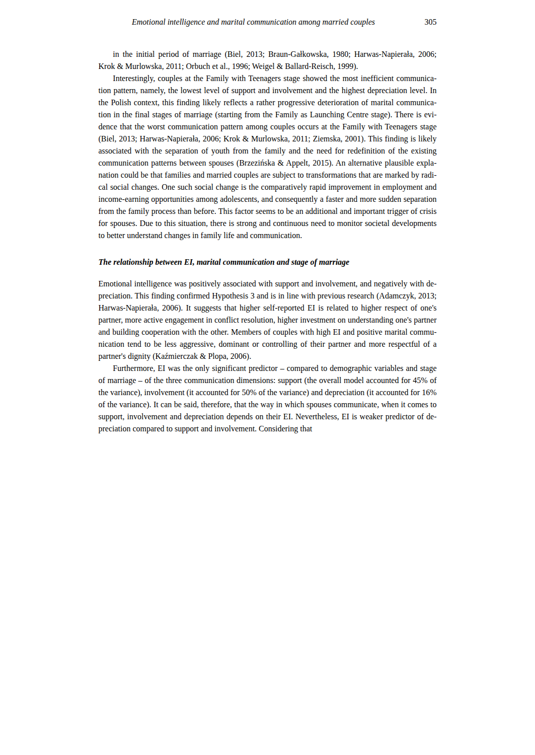Emotional intelligence and marital communication among married couples 305
in the initial period of marriage (Biel, 2013; Braun-Gałkowska, 1980; Harwas-Napierała, 2006; Krok & Murlowska, 2011; Orbuch et al., 1996; Weigel & Ballard-Reisch, 1999).
Interestingly, couples at the Family with Teenagers stage showed the most inefficient communication pattern, namely, the lowest level of support and involvement and the highest depreciation level. In the Polish context, this finding likely reflects a rather progressive deterioration of marital communication in the final stages of marriage (starting from the Family as Launching Centre stage). There is evidence that the worst communication pattern among couples occurs at the Family with Teenagers stage (Biel, 2013; Harwas-Napierała, 2006; Krok & Murlowska, 2011; Ziemska, 2001). This finding is likely associated with the separation of youth from the family and the need for redefinition of the existing communication patterns between spouses (Brzezińska & Appelt, 2015). An alternative plausible explanation could be that families and married couples are subject to transformations that are marked by radical social changes. One such social change is the comparatively rapid improvement in employment and income-earning opportunities among adolescents, and consequently a faster and more sudden separation from the family process than before. This factor seems to be an additional and important trigger of crisis for spouses. Due to this situation, there is strong and continuous need to monitor societal developments to better understand changes in family life and communication.
The relationship between EI, marital communication and stage of marriage
Emotional intelligence was positively associated with support and involvement, and negatively with depreciation. This finding confirmed Hypothesis 3 and is in line with previous research (Adamczyk, 2013; Harwas-Napierała, 2006). It suggests that higher self-reported EI is related to higher respect of one's partner, more active engagement in conflict resolution, higher investment on understanding one's partner and building cooperation with the other. Members of couples with high EI and positive marital communication tend to be less aggressive, dominant or controlling of their partner and more respectful of a partner's dignity (Kaźmierczak & Plopa, 2006).
Furthermore, EI was the only significant predictor – compared to demographic variables and stage of marriage – of the three communication dimensions: support (the overall model accounted for 45% of the variance), involvement (it accounted for 50% of the variance) and depreciation (it accounted for 16% of the variance). It can be said, therefore, that the way in which spouses communicate, when it comes to support, involvement and depreciation depends on their EI. Nevertheless, EI is weaker predictor of depreciation compared to support and involvement. Considering that